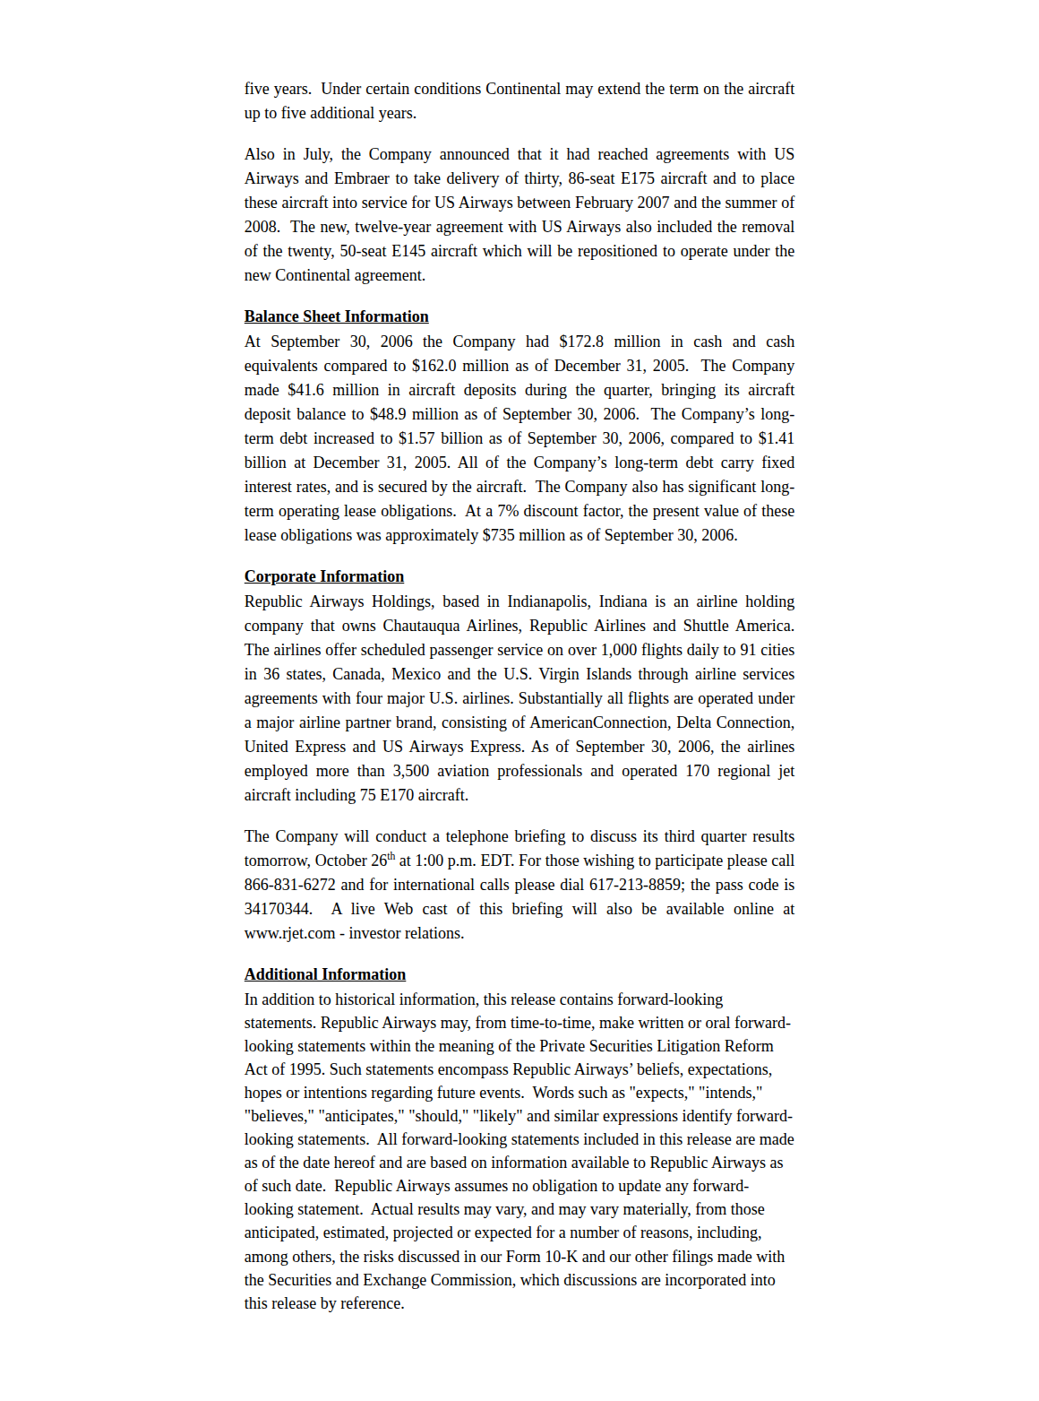five years. Under certain conditions Continental may extend the term on the aircraft up to five additional years.
Also in July, the Company announced that it had reached agreements with US Airways and Embraer to take delivery of thirty, 86-seat E175 aircraft and to place these aircraft into service for US Airways between February 2007 and the summer of 2008. The new, twelve-year agreement with US Airways also included the removal of the twenty, 50-seat E145 aircraft which will be repositioned to operate under the new Continental agreement.
Balance Sheet Information
At September 30, 2006 the Company had $172.8 million in cash and cash equivalents compared to $162.0 million as of December 31, 2005. The Company made $41.6 million in aircraft deposits during the quarter, bringing its aircraft deposit balance to $48.9 million as of September 30, 2006. The Company’s long-term debt increased to $1.57 billion as of September 30, 2006, compared to $1.41 billion at December 31, 2005. All of the Company’s long-term debt carry fixed interest rates, and is secured by the aircraft. The Company also has significant long-term operating lease obligations. At a 7% discount factor, the present value of these lease obligations was approximately $735 million as of September 30, 2006.
Corporate Information
Republic Airways Holdings, based in Indianapolis, Indiana is an airline holding company that owns Chautauqua Airlines, Republic Airlines and Shuttle America. The airlines offer scheduled passenger service on over 1,000 flights daily to 91 cities in 36 states, Canada, Mexico and the U.S. Virgin Islands through airline services agreements with four major U.S. airlines. Substantially all flights are operated under a major airline partner brand, consisting of AmericanConnection, Delta Connection, United Express and US Airways Express. As of September 30, 2006, the airlines employed more than 3,500 aviation professionals and operated 170 regional jet aircraft including 75 E170 aircraft.
The Company will conduct a telephone briefing to discuss its third quarter results tomorrow, October 26th at 1:00 p.m. EDT. For those wishing to participate please call 866-831-6272 and for international calls please dial 617-213-8859; the pass code is 34170344. A live Web cast of this briefing will also be available online at www.rjet.com - investor relations.
Additional Information
In addition to historical information, this release contains forward-looking statements. Republic Airways may, from time-to-time, make written or oral forward-looking statements within the meaning of the Private Securities Litigation Reform Act of 1995. Such statements encompass Republic Airways’ beliefs, expectations, hopes or intentions regarding future events. Words such as "expects," "intends," "believes," "anticipates," "should," "likely" and similar expressions identify forward-looking statements. All forward-looking statements included in this release are made as of the date hereof and are based on information available to Republic Airways as of such date. Republic Airways assumes no obligation to update any forward-looking statement. Actual results may vary, and may vary materially, from those anticipated, estimated, projected or expected for a number of reasons, including, among others, the risks discussed in our Form 10-K and our other filings made with the Securities and Exchange Commission, which discussions are incorporated into this release by reference.